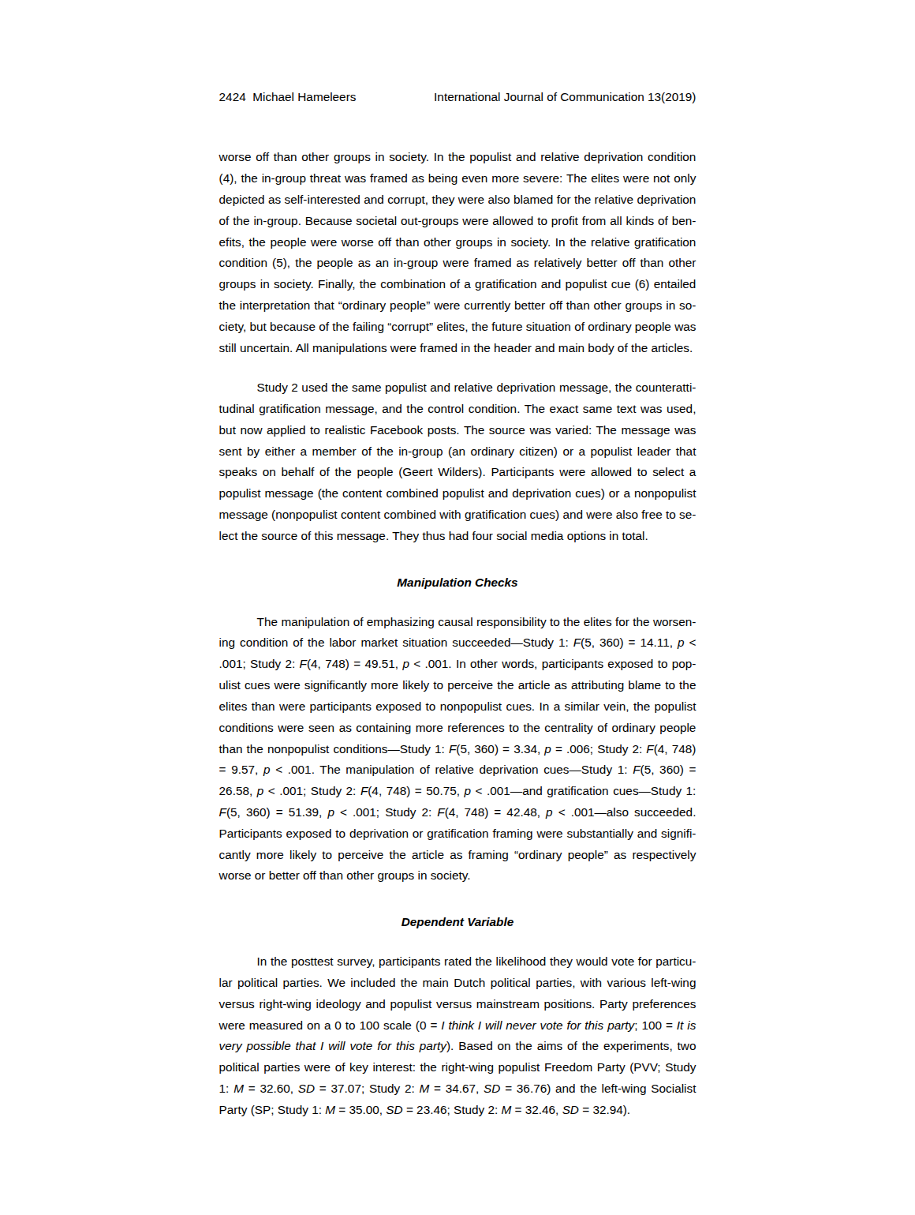2424 Michael Hameleers International Journal of Communication 13(2019)
worse off than other groups in society. In the populist and relative deprivation condition (4), the in-group threat was framed as being even more severe: The elites were not only depicted as self-interested and corrupt, they were also blamed for the relative deprivation of the in-group. Because societal out-groups were allowed to profit from all kinds of benefits, the people were worse off than other groups in society. In the relative gratification condition (5), the people as an in-group were framed as relatively better off than other groups in society. Finally, the combination of a gratification and populist cue (6) entailed the interpretation that “ordinary people” were currently better off than other groups in society, but because of the failing “corrupt” elites, the future situation of ordinary people was still uncertain. All manipulations were framed in the header and main body of the articles.
Study 2 used the same populist and relative deprivation message, the counterattitudinal gratification message, and the control condition. The exact same text was used, but now applied to realistic Facebook posts. The source was varied: The message was sent by either a member of the in-group (an ordinary citizen) or a populist leader that speaks on behalf of the people (Geert Wilders). Participants were allowed to select a populist message (the content combined populist and deprivation cues) or a nonpopulist message (nonpopulist content combined with gratification cues) and were also free to select the source of this message. They thus had four social media options in total.
Manipulation Checks
The manipulation of emphasizing causal responsibility to the elites for the worsening condition of the labor market situation succeeded—Study 1: F(5, 360) = 14.11, p < .001; Study 2: F(4, 748) = 49.51, p < .001. In other words, participants exposed to populist cues were significantly more likely to perceive the article as attributing blame to the elites than were participants exposed to nonpopulist cues. In a similar vein, the populist conditions were seen as containing more references to the centrality of ordinary people than the nonpopulist conditions—Study 1: F(5, 360) = 3.34, p = .006; Study 2: F(4, 748) = 9.57, p < .001. The manipulation of relative deprivation cues—Study 1: F(5, 360) = 26.58, p < .001; Study 2: F(4, 748) = 50.75, p < .001—and gratification cues—Study 1: F(5, 360) = 51.39, p < .001; Study 2: F(4, 748) = 42.48, p < .001—also succeeded. Participants exposed to deprivation or gratification framing were substantially and significantly more likely to perceive the article as framing “ordinary people” as respectively worse or better off than other groups in society.
Dependent Variable
In the posttest survey, participants rated the likelihood they would vote for particular political parties. We included the main Dutch political parties, with various left-wing versus right-wing ideology and populist versus mainstream positions. Party preferences were measured on a 0 to 100 scale (0 = I think I will never vote for this party; 100 = It is very possible that I will vote for this party). Based on the aims of the experiments, two political parties were of key interest: the right-wing populist Freedom Party (PVV; Study 1: M = 32.60, SD = 37.07; Study 2: M = 34.67, SD = 36.76) and the left-wing Socialist Party (SP; Study 1: M = 35.00, SD = 23.46; Study 2: M = 32.46, SD = 32.94).